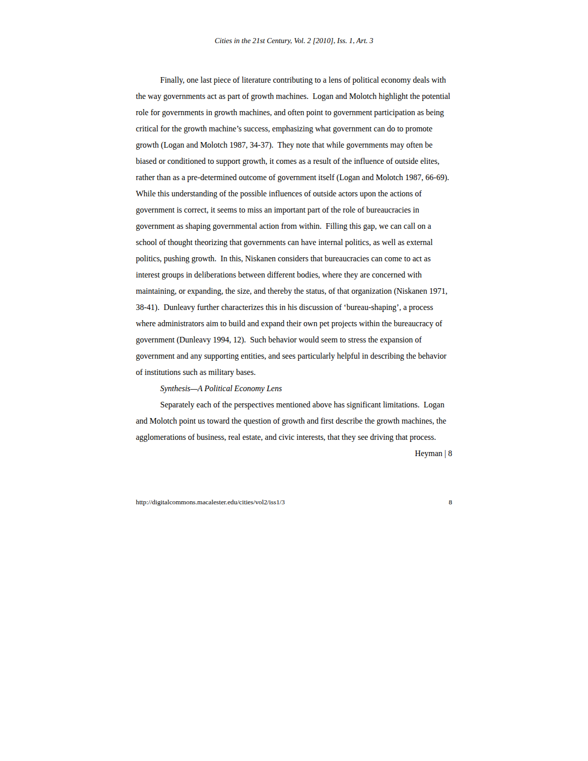Cities in the 21st Century, Vol. 2 [2010], Iss. 1, Art. 3
Finally, one last piece of literature contributing to a lens of political economy deals with the way governments act as part of growth machines. Logan and Molotch highlight the potential role for governments in growth machines, and often point to government participation as being critical for the growth machine’s success, emphasizing what government can do to promote growth (Logan and Molotch 1987, 34-37). They note that while governments may often be biased or conditioned to support growth, it comes as a result of the influence of outside elites, rather than as a pre-determined outcome of government itself (Logan and Molotch 1987, 66-69). While this understanding of the possible influences of outside actors upon the actions of government is correct, it seems to miss an important part of the role of bureaucracies in government as shaping governmental action from within. Filling this gap, we can call on a school of thought theorizing that governments can have internal politics, as well as external politics, pushing growth. In this, Niskanen considers that bureaucracies can come to act as interest groups in deliberations between different bodies, where they are concerned with maintaining, or expanding, the size, and thereby the status, of that organization (Niskanen 1971, 38-41). Dunleavy further characterizes this in his discussion of ‘bureau-shaping’, a process where administrators aim to build and expand their own pet projects within the bureaucracy of government (Dunleavy 1994, 12). Such behavior would seem to stress the expansion of government and any supporting entities, and sees particularly helpful in describing the behavior of institutions such as military bases.
Synthesis—A Political Economy Lens
Separately each of the perspectives mentioned above has significant limitations. Logan and Molotch point us toward the question of growth and first describe the growth machines, the agglomerations of business, real estate, and civic interests, that they see driving that process.
Heyman | 8
http://digitalcommons.macalester.edu/cities/vol2/iss1/3 8